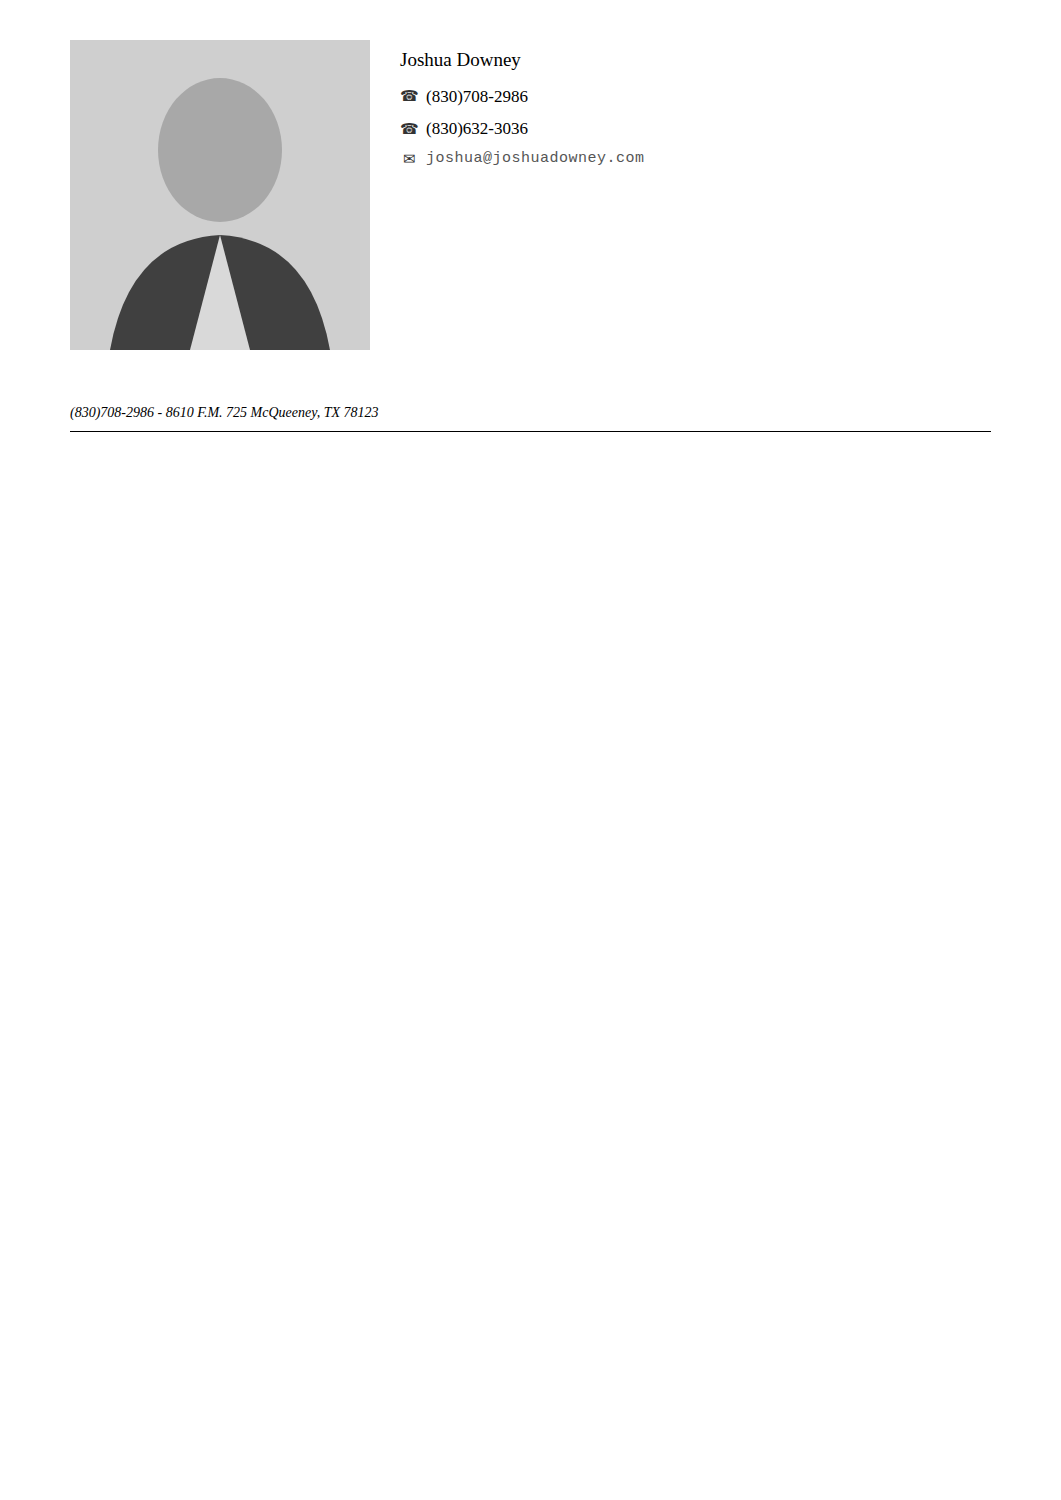Joshua Downey
☎(830)708-2986
☎(830)632-3036
✉joshua@joshuadowney.com
(830)708-2986 - 8610 F.M. 725 McQueeney, TX 78123